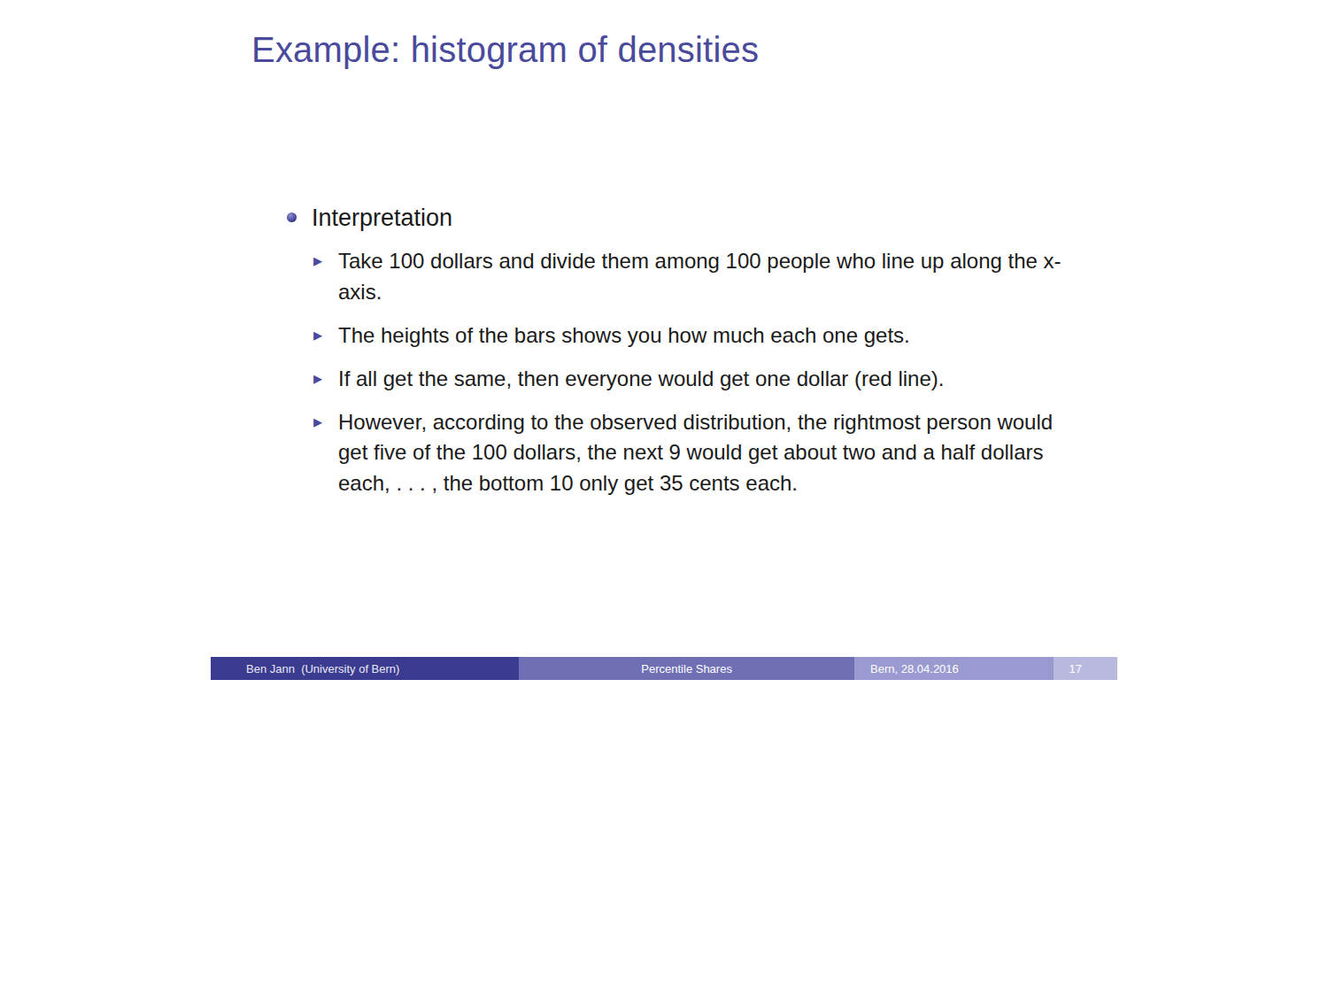Example: histogram of densities
Interpretation
Take 100 dollars and divide them among 100 people who line up along the x-axis.
The heights of the bars shows you how much each one gets.
If all get the same, then everyone would get one dollar (red line).
However, according to the observed distribution, the rightmost person would get five of the 100 dollars, the next 9 would get about two and a half dollars each, . . . , the bottom 10 only get 35 cents each.
Ben Jann (University of Bern)
Percentile Shares
Bern, 28.04.2016
17